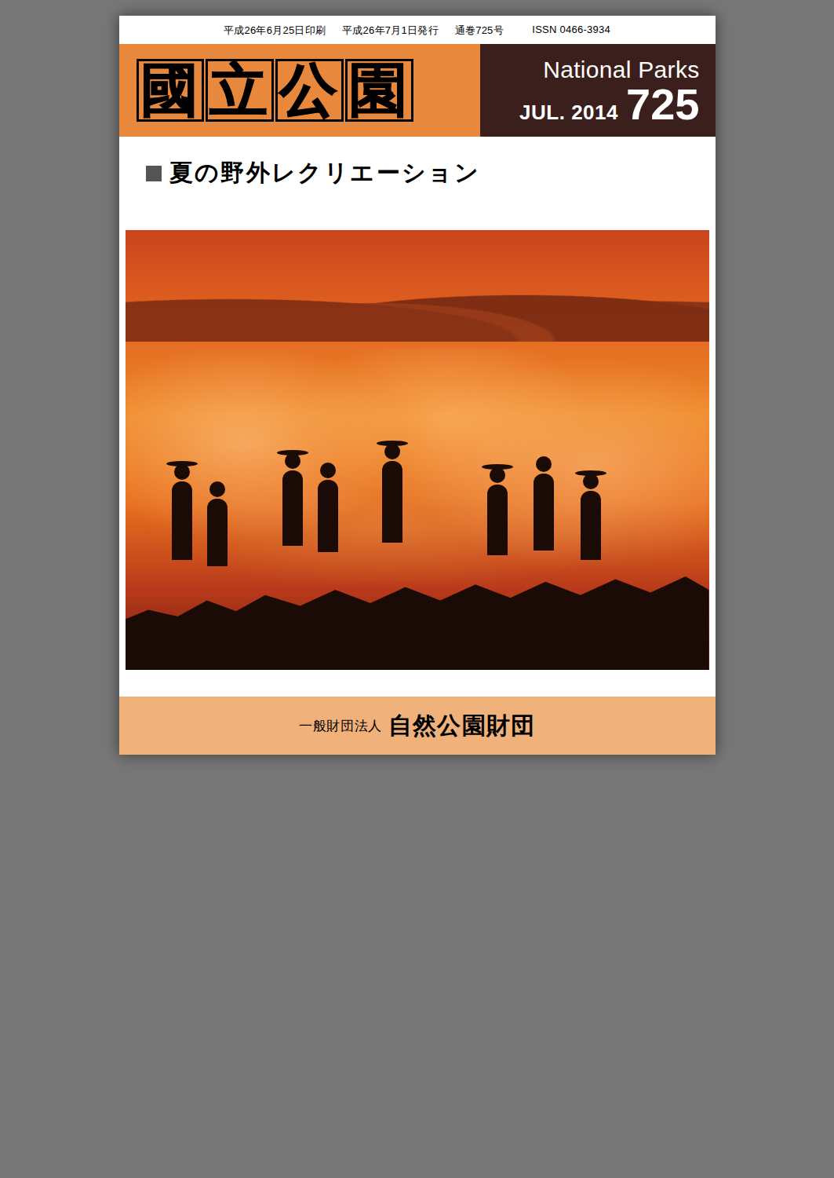平成26年6月25日印刷 平成26年7月1日発行 通巻725号 ISSN 0466-3934
國立公園
National Parks
JUL. 2014 725
夏の野外レクリエーション
一般財団法人 自然公園財団